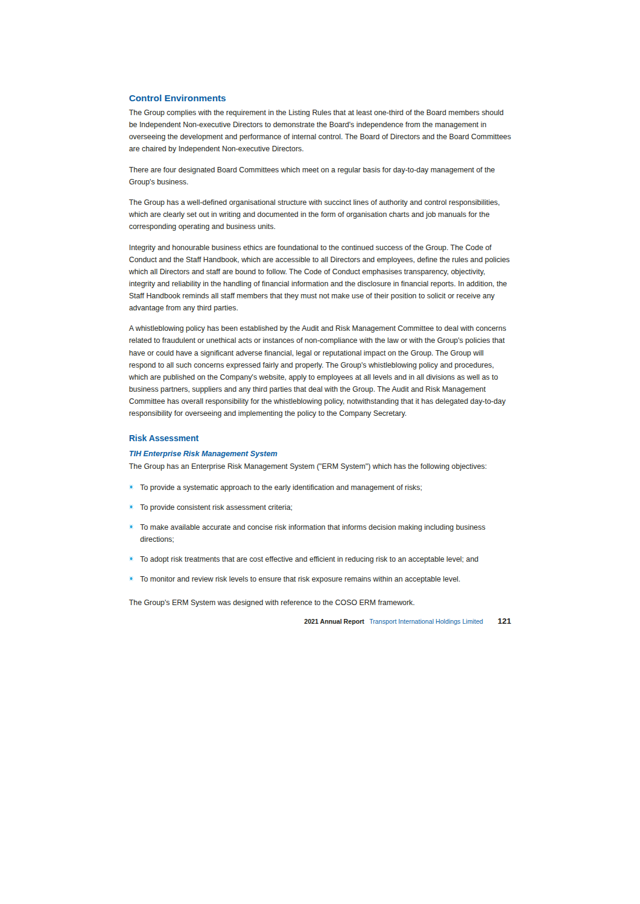Control Environments
The Group complies with the requirement in the Listing Rules that at least one-third of the Board members should be Independent Non-executive Directors to demonstrate the Board's independence from the management in overseeing the development and performance of internal control. The Board of Directors and the Board Committees are chaired by Independent Non-executive Directors.
There are four designated Board Committees which meet on a regular basis for day-to-day management of the Group's business.
The Group has a well-defined organisational structure with succinct lines of authority and control responsibilities, which are clearly set out in writing and documented in the form of organisation charts and job manuals for the corresponding operating and business units.
Integrity and honourable business ethics are foundational to the continued success of the Group. The Code of Conduct and the Staff Handbook, which are accessible to all Directors and employees, define the rules and policies which all Directors and staff are bound to follow. The Code of Conduct emphasises transparency, objectivity, integrity and reliability in the handling of financial information and the disclosure in financial reports. In addition, the Staff Handbook reminds all staff members that they must not make use of their position to solicit or receive any advantage from any third parties.
A whistleblowing policy has been established by the Audit and Risk Management Committee to deal with concerns related to fraudulent or unethical acts or instances of non-compliance with the law or with the Group's policies that have or could have a significant adverse financial, legal or reputational impact on the Group. The Group will respond to all such concerns expressed fairly and properly. The Group's whistleblowing policy and procedures, which are published on the Company's website, apply to employees at all levels and in all divisions as well as to business partners, suppliers and any third parties that deal with the Group. The Audit and Risk Management Committee has overall responsibility for the whistleblowing policy, notwithstanding that it has delegated day-to-day responsibility for overseeing and implementing the policy to the Company Secretary.
Risk Assessment
TIH Enterprise Risk Management System
The Group has an Enterprise Risk Management System ("ERM System") which has the following objectives:
To provide a systematic approach to the early identification and management of risks;
To provide consistent risk assessment criteria;
To make available accurate and concise risk information that informs decision making including business directions;
To adopt risk treatments that are cost effective and efficient in reducing risk to an acceptable level; and
To monitor and review risk levels to ensure that risk exposure remains within an acceptable level.
The Group's ERM System was designed with reference to the COSO ERM framework.
2021 Annual Report Transport International Holdings Limited 121